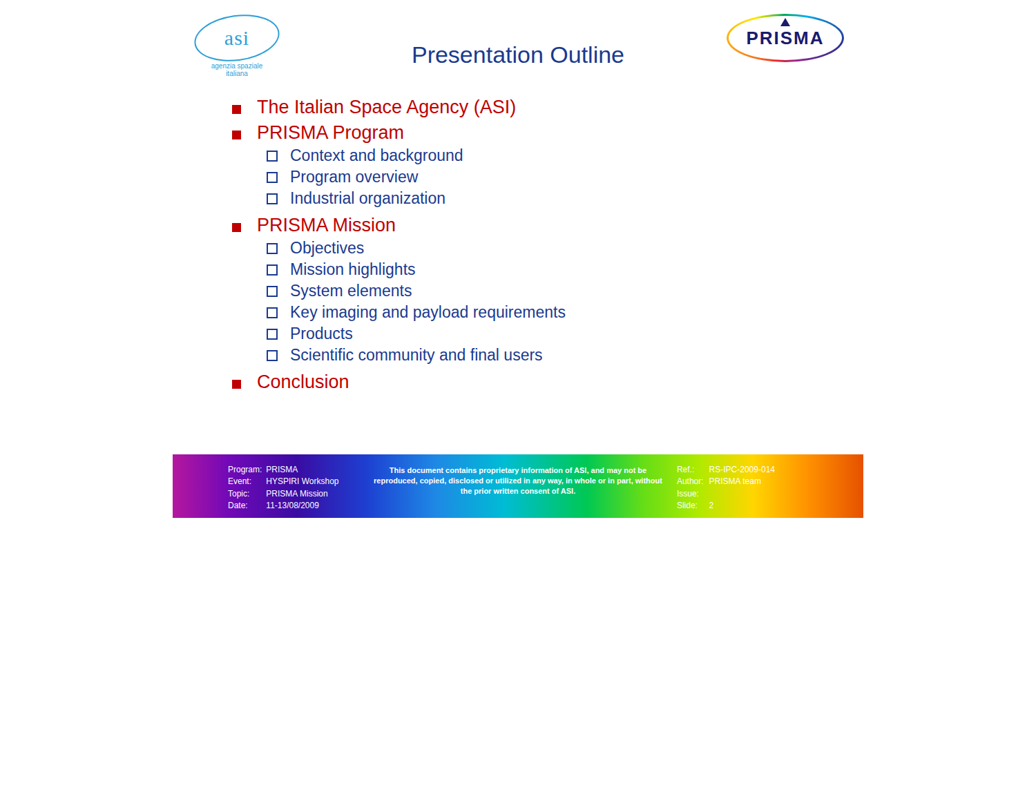asi
agenzia spaziale
italiana
PRISMA
Presentation Outline
The Italian Space Agency (ASI)
PRISMA Program
Context and background
Program overview
Industrial organization
PRISMA Mission
Objectives
Mission highlights
System elements
Key imaging and payload requirements
Products
Scientific community and final users
Conclusion
| Program: | PRISMA |
| Event: | HYSPIRI Workshop |
| Topic: | PRISMA Mission |
| Date: | 11-13/08/2009 |
This document contains proprietary information of ASI, and may not be reproduced, copied, disclosed or utilized in any way, in whole or in part, without the prior written consent of ASI.
| Ref.: | RS-IPC-2009-014 |
| Author: | PRISMA team |
| Issue: | |
| Slide: | 2 |